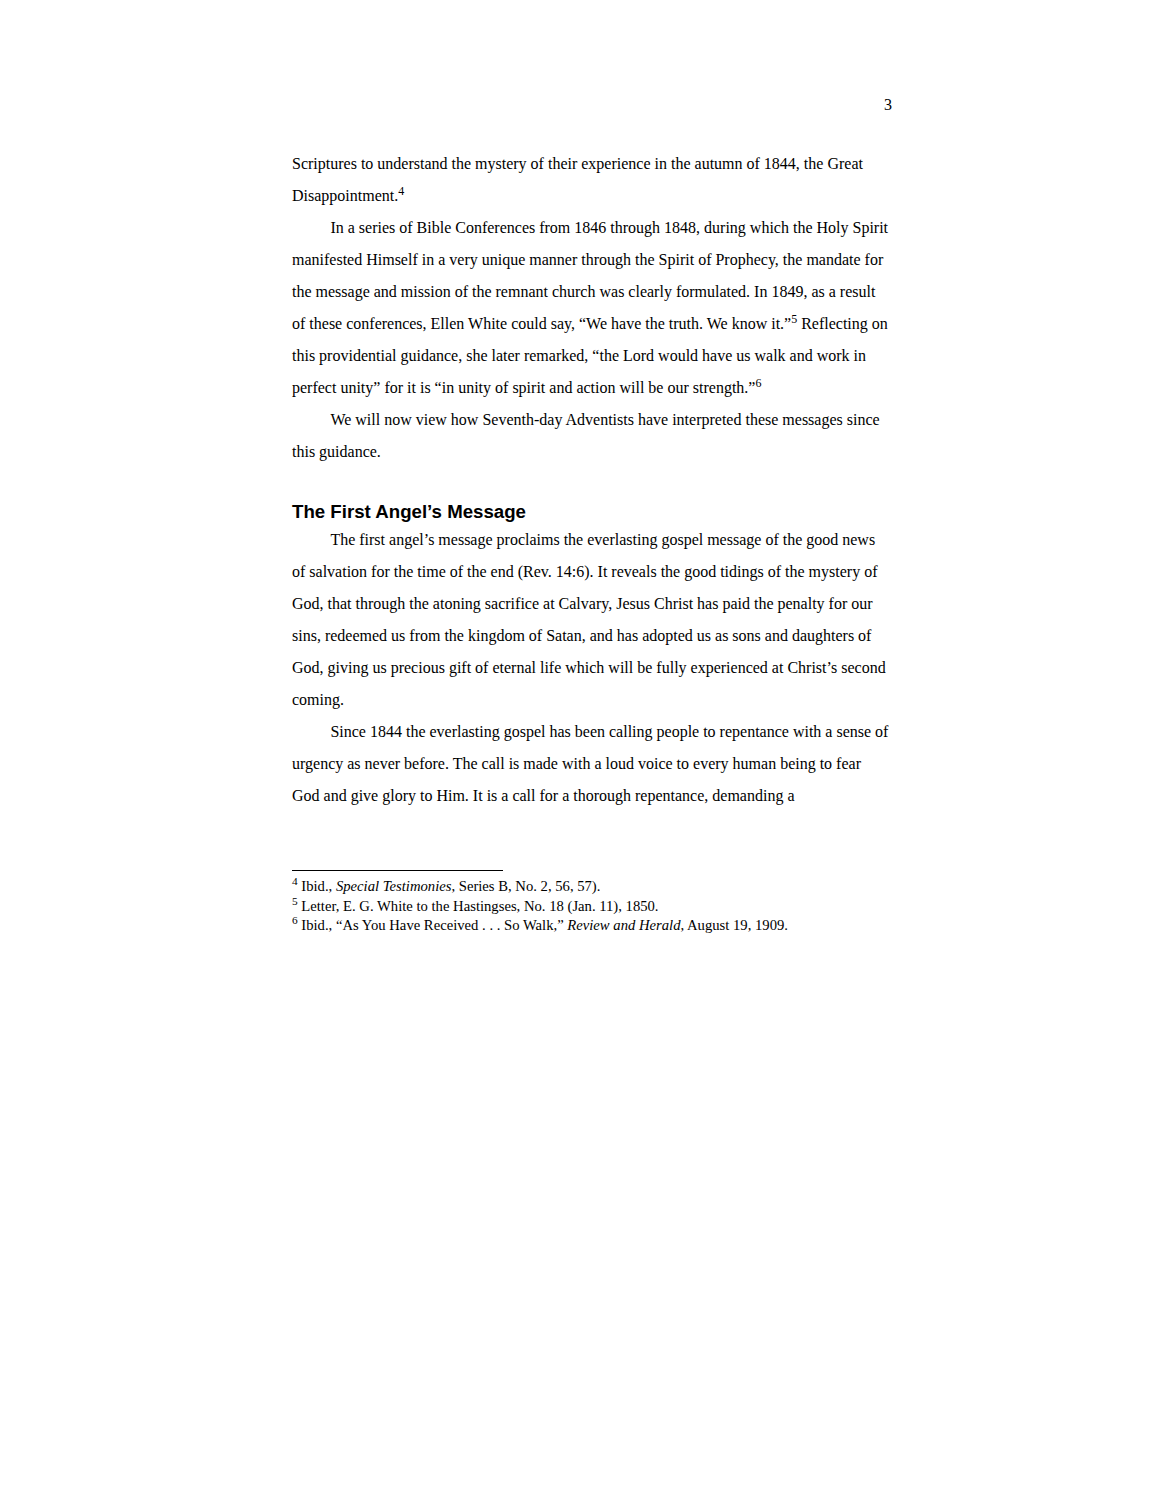3
Scriptures to understand the mystery of their experience in the autumn of 1844, the Great Disappointment.4
In a series of Bible Conferences from 1846 through 1848, during which the Holy Spirit manifested Himself in a very unique manner through the Spirit of Prophecy, the mandate for the message and mission of the remnant church was clearly formulated. In 1849, as a result of these conferences, Ellen White could say, “We have the truth. We know it.”5 Reflecting on this providential guidance, she later remarked, “the Lord would have us walk and work in perfect unity” for it is “in unity of spirit and action will be our strength.”6
We will now view how Seventh-day Adventists have interpreted these messages since this guidance.
The First Angel’s Message
The first angel’s message proclaims the everlasting gospel message of the good news of salvation for the time of the end (Rev. 14:6). It reveals the good tidings of the mystery of God, that through the atoning sacrifice at Calvary, Jesus Christ has paid the penalty for our sins, redeemed us from the kingdom of Satan, and has adopted us as sons and daughters of God, giving us precious gift of eternal life which will be fully experienced at Christ’s second coming.
Since 1844 the everlasting gospel has been calling people to repentance with a sense of urgency as never before. The call is made with a loud voice to every human being to fear God and give glory to Him. It is a call for a thorough repentance, demanding a
4 Ibid., Special Testimonies, Series B, No. 2, 56, 57).
5 Letter, E. G. White to the Hastingses, No. 18 (Jan. 11), 1850.
6 Ibid., “As You Have Received . . . So Walk,” Review and Herald, August 19, 1909.